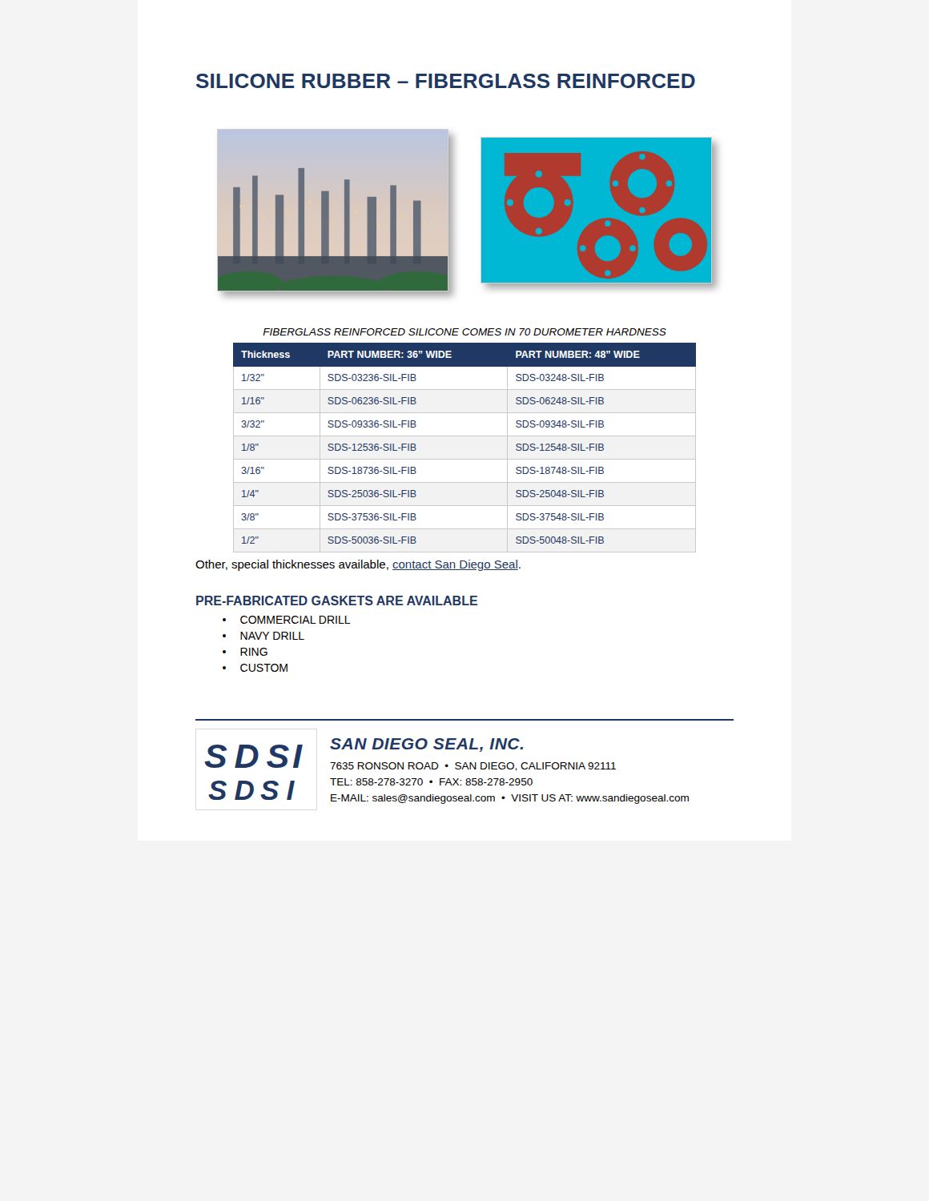SILICONE RUBBER – FIBERGLASS REINFORCED
FIBERGLASS REINFORCED SILICONE COMES IN 70 DUROMETER HARDNESS
| Thickness | PART NUMBER: 36” WIDE | PART NUMBER: 48” WIDE |
| --- | --- | --- |
| 1/32" | SDS-03236-SIL-FIB | SDS-03248-SIL-FIB |
| 1/16" | SDS-06236-SIL-FIB | SDS-06248-SIL-FIB |
| 3/32" | SDS-09336-SIL-FIB | SDS-09348-SIL-FIB |
| 1/8" | SDS-12536-SIL-FIB | SDS-12548-SIL-FIB |
| 3/16" | SDS-18736-SIL-FIB | SDS-18748-SIL-FIB |
| 1/4" | SDS-25036-SIL-FIB | SDS-25048-SIL-FIB |
| 3/8" | SDS-37536-SIL-FIB | SDS-37548-SIL-FIB |
| 1/2" | SDS-50036-SIL-FIB | SDS-50048-SIL-FIB |
Other, special thicknesses available, contact San Diego Seal.
PRE-FABRICATED GASKETS ARE AVAILABLE
COMMERCIAL DRILL
NAVY DRILL
RING
CUSTOM
SAN DIEGO SEAL, INC.
7635 RONSON ROAD • SAN DIEGO, CALIFORNIA 92111
TEL: 858-278-3270 • FAX: 858-278-2950
E-MAIL: sales@sandiegoseal.com • VISIT US AT: www.sandiegoseal.com